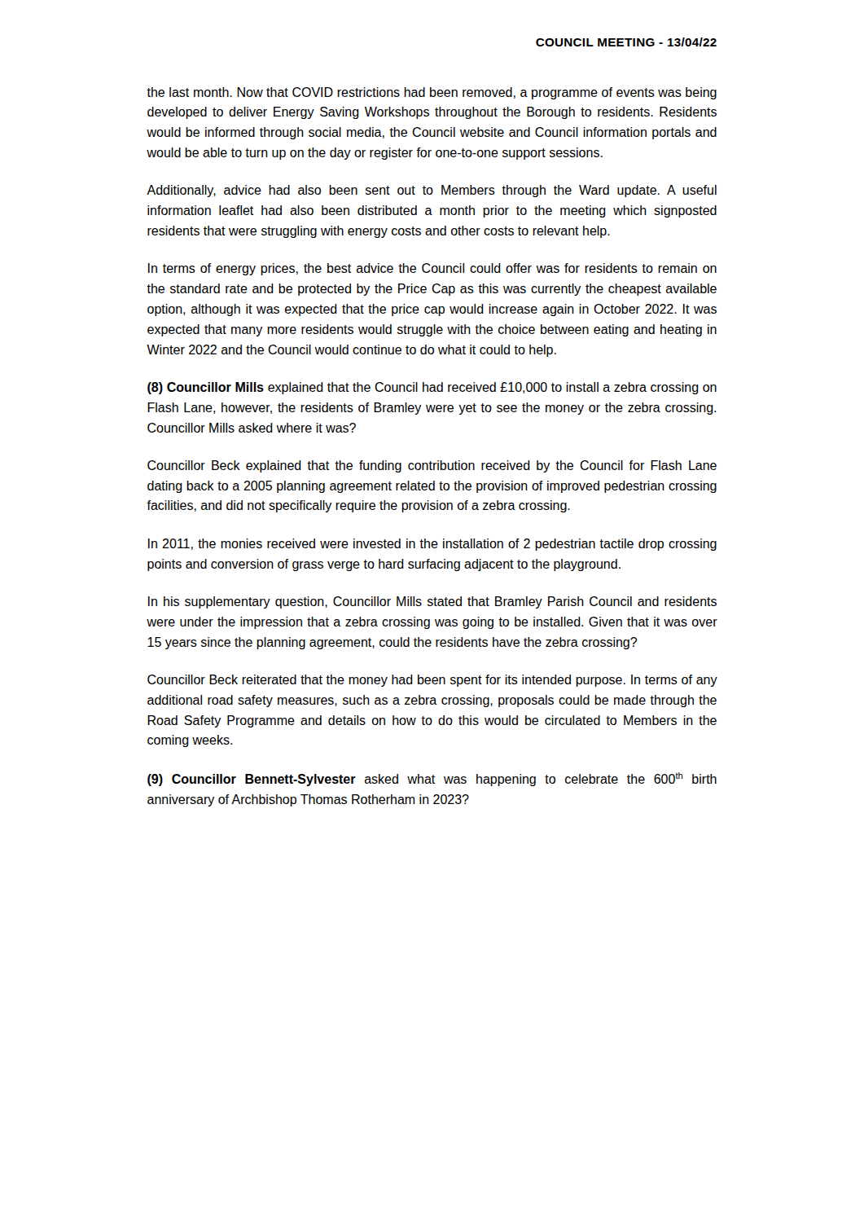COUNCIL MEETING - 13/04/22
the last month. Now that COVID restrictions had been removed, a programme of events was being developed to deliver Energy Saving Workshops throughout the Borough to residents. Residents would be informed through social media, the Council website and Council information portals and would be able to turn up on the day or register for one-to-one support sessions.
Additionally, advice had also been sent out to Members through the Ward update. A useful information leaflet had also been distributed a month prior to the meeting which signposted residents that were struggling with energy costs and other costs to relevant help.
In terms of energy prices, the best advice the Council could offer was for residents to remain on the standard rate and be protected by the Price Cap as this was currently the cheapest available option, although it was expected that the price cap would increase again in October 2022. It was expected that many more residents would struggle with the choice between eating and heating in Winter 2022 and the Council would continue to do what it could to help.
(8) Councillor Mills explained that the Council had received £10,000 to install a zebra crossing on Flash Lane, however, the residents of Bramley were yet to see the money or the zebra crossing. Councillor Mills asked where it was?
Councillor Beck explained that the funding contribution received by the Council for Flash Lane dating back to a 2005 planning agreement related to the provision of improved pedestrian crossing facilities, and did not specifically require the provision of a zebra crossing.
In 2011, the monies received were invested in the installation of 2 pedestrian tactile drop crossing points and conversion of grass verge to hard surfacing adjacent to the playground.
In his supplementary question, Councillor Mills stated that Bramley Parish Council and residents were under the impression that a zebra crossing was going to be installed. Given that it was over 15 years since the planning agreement, could the residents have the zebra crossing?
Councillor Beck reiterated that the money had been spent for its intended purpose. In terms of any additional road safety measures, such as a zebra crossing, proposals could be made through the Road Safety Programme and details on how to do this would be circulated to Members in the coming weeks.
(9) Councillor Bennett-Sylvester asked what was happening to celebrate the 600th birth anniversary of Archbishop Thomas Rotherham in 2023?